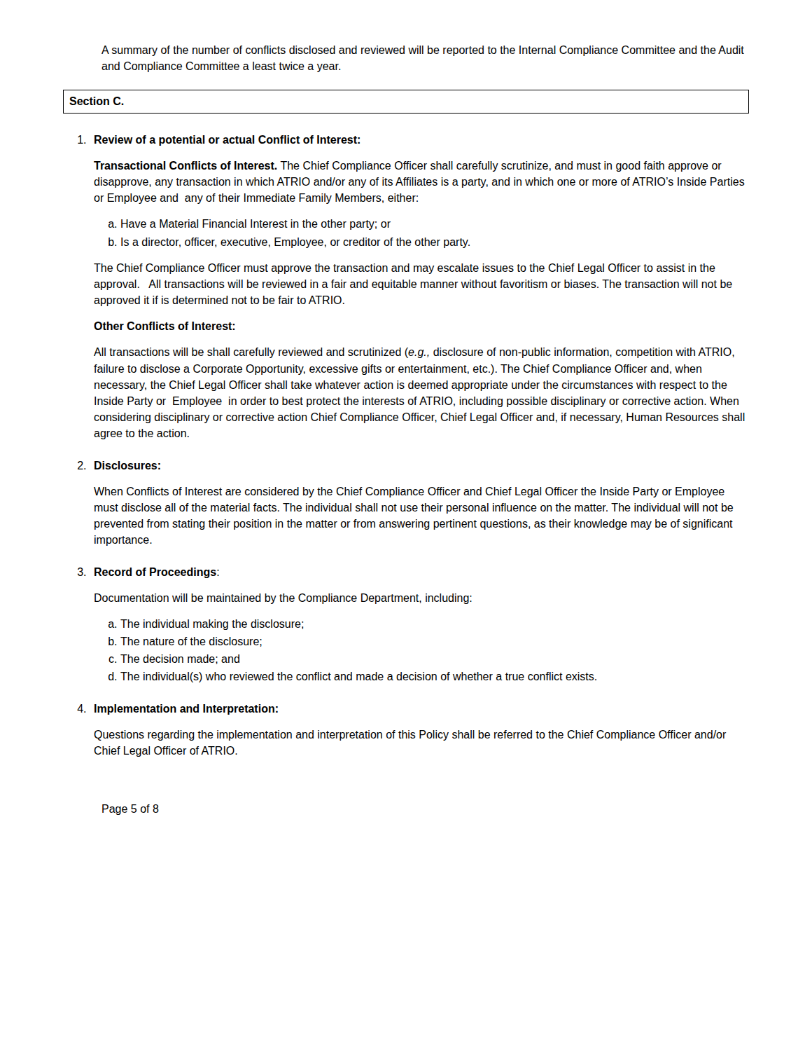A summary of the number of conflicts disclosed and reviewed will be reported to the Internal Compliance Committee and the Audit and Compliance Committee a least twice a year.
Section C.
Review of a potential or actual Conflict of Interest:
Transactional Conflicts of Interest. The Chief Compliance Officer shall carefully scrutinize, and must in good faith approve or disapprove, any transaction in which ATRIO and/or any of its Affiliates is a party, and in which one or more of ATRIO’s Inside Parties or Employee and any of their Immediate Family Members, either:
Have a Material Financial Interest in the other party; or
Is a director, officer, executive, Employee, or creditor of the other party.
The Chief Compliance Officer must approve the transaction and may escalate issues to the Chief Legal Officer to assist in the approval. All transactions will be reviewed in a fair and equitable manner without favoritism or biases. The transaction will not be approved it if is determined not to be fair to ATRIO.
Other Conflicts of Interest:
All transactions will be shall carefully reviewed and scrutinized (e.g., disclosure of non-public information, competition with ATRIO, failure to disclose a Corporate Opportunity, excessive gifts or entertainment, etc.). The Chief Compliance Officer and, when necessary, the Chief Legal Officer shall take whatever action is deemed appropriate under the circumstances with respect to the Inside Party or Employee in order to best protect the interests of ATRIO, including possible disciplinary or corrective action. When considering disciplinary or corrective action Chief Compliance Officer, Chief Legal Officer and, if necessary, Human Resources shall agree to the action.
Disclosures:
When Conflicts of Interest are considered by the Chief Compliance Officer and Chief Legal Officer the Inside Party or Employee must disclose all of the material facts. The individual shall not use their personal influence on the matter. The individual will not be prevented from stating their position in the matter or from answering pertinent questions, as their knowledge may be of significant importance.
Record of Proceedings:
Documentation will be maintained by the Compliance Department, including:
The individual making the disclosure;
The nature of the disclosure;
The decision made; and
The individual(s) who reviewed the conflict and made a decision of whether a true conflict exists.
Implementation and Interpretation:
Questions regarding the implementation and interpretation of this Policy shall be referred to the Chief Compliance Officer and/or Chief Legal Officer of ATRIO.
Page 5 of 8